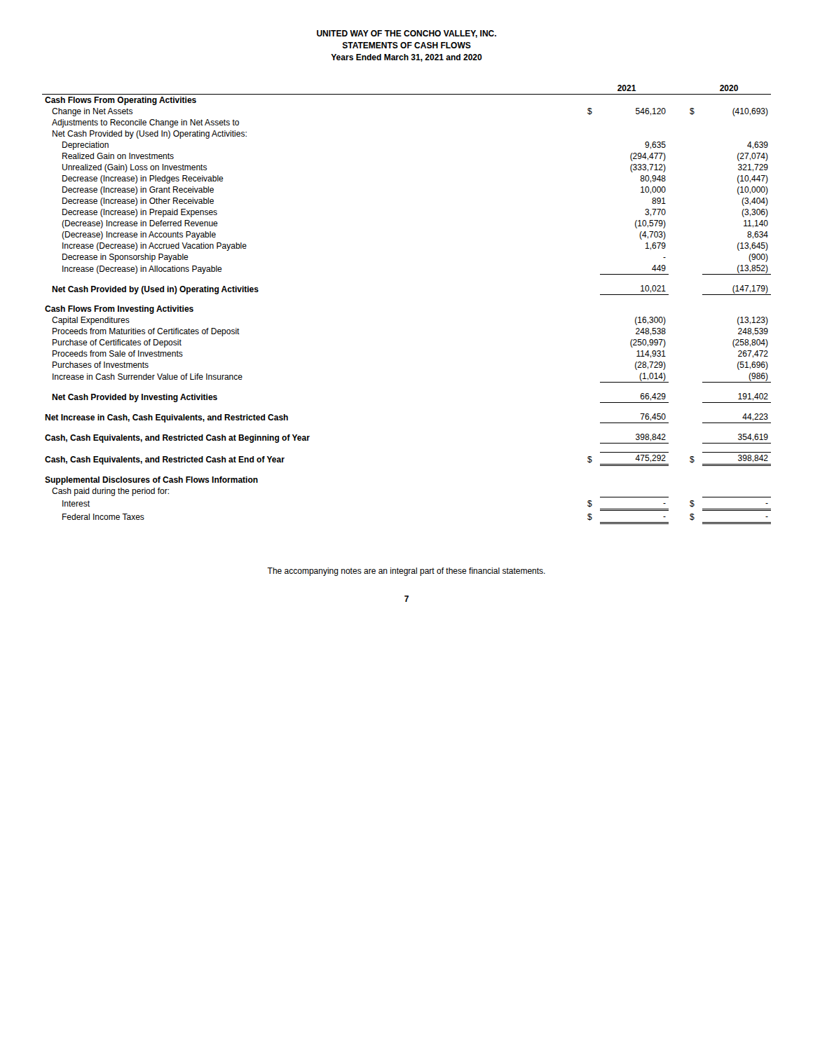UNITED WAY OF THE CONCHO VALLEY, INC.
STATEMENTS OF CASH FLOWS
Years Ended March 31, 2021 and 2020
| | | 2021 | | 2020 |
| --- | --- | --- | --- | --- |
| Cash Flows From Operating Activities | | | | | | |
| Change in Net Assets | | $ | 546,120 | | $ | (410,693) |
| Adjustments to Reconcile Change in Net Assets to | | | | | | |
| Net Cash Provided by (Used In) Operating Activities: | | | | | | |
| Depreciation | | | 9,635 | | | 4,639 |
| Realized Gain on Investments | | | (294,477) | | | (27,074) |
| Unrealized (Gain) Loss on Investments | | | (333,712) | | | 321,729 |
| Decrease (Increase) in Pledges Receivable | | | 80,948 | | | (10,447) |
| Decrease (Increase) in Grant Receivable | | | 10,000 | | | (10,000) |
| Decrease (Increase) in Other Receivable | | | 891 | | | (3,404) |
| Decrease (Increase) in Prepaid Expenses | | | 3,770 | | | (3,306) |
| (Decrease) Increase in Deferred Revenue | | | (10,579) | | | 11,140 |
| (Decrease) Increase in Accounts Payable | | | (4,703) | | | 8,634 |
| Increase (Decrease) in Accrued Vacation Payable | | | 1,679 | | | (13,645) |
| Decrease in Sponsorship Payable | | | - | | | (900) |
| Increase (Decrease) in Allocations Payable | | | 449 | | | (13,852) |
| Net Cash Provided by (Used in) Operating Activities | | | 10,021 | | | (147,179) |
| Cash Flows From Investing Activities | | | | | | |
| Capital Expenditures | | | (16,300) | | | (13,123) |
| Proceeds from Maturities of Certificates of Deposit | | | 248,538 | | | 248,539 |
| Purchase of Certificates of Deposit | | | (250,997) | | | (258,804) |
| Proceeds from Sale of Investments | | | 114,931 | | | 267,472 |
| Purchases of Investments | | | (28,729) | | | (51,696) |
| Increase in Cash Surrender Value of Life Insurance | | | (1,014) | | | (986) |
| Net Cash Provided by Investing Activities | | | 66,429 | | | 191,402 |
| Net Increase in Cash, Cash Equivalents, and Restricted Cash | | | 76,450 | | | 44,223 |
| Cash, Cash Equivalents, and Restricted Cash at Beginning of Year | | | 398,842 | | | 354,619 |
| Cash, Cash Equivalents, and Restricted Cash at End of Year | | $ | 475,292 | | $ | 398,842 |
| Supplemental Disclosures of Cash Flows Information | | | | | | |
| Cash paid during the period for: | | | | | | |
| Interest | | $ | - | | $ | - |
| Federal Income Taxes | | $ | - | | $ | - |
The accompanying notes are an integral part of these financial statements.
7